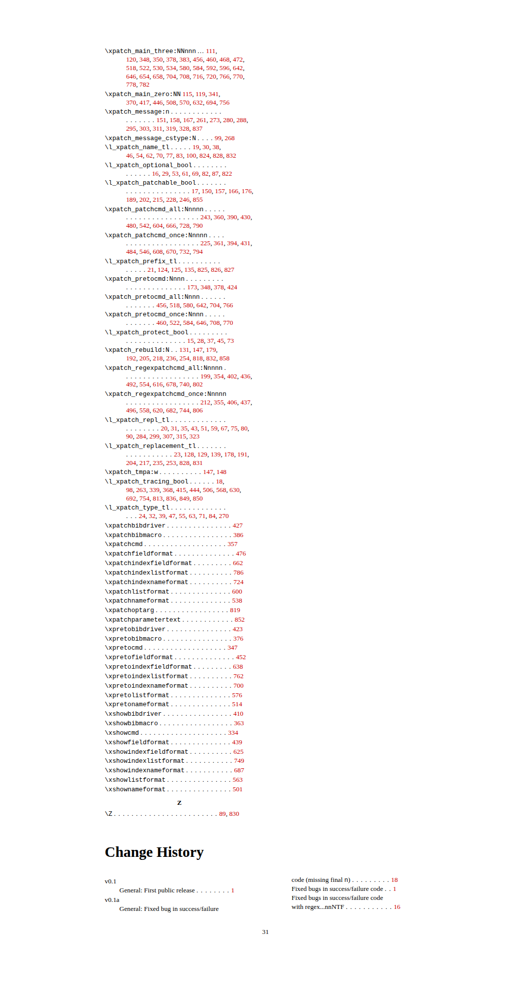\xpatch_main_three:NNnnn ... 111, 120, 348, 350, 378, 383, 456, 460, 468, 472, 518, 522, 530, 534, 580, 584, 592, 596, 642, 646, 654, 658, 704, 708, 716, 720, 766, 770, 778, 782
\xpatch_main_zero:NN 115, 119, 341, 370, 417, 446, 508, 570, 632, 694, 756
\xpatch_message:n . . . . . . . . . . . . . . . . . . . 151, 158, 167, 261, 273, 280, 288, 295, 303, 311, 319, 328, 837
\xpatch_message_cstype:N . . . . 99, 268
\l_xpatch_name_tl . . . . . 19, 30, 38, 46, 54, 62, 70, 77, 83, 100, 824, 828, 832
\l_xpatch_optional_bool . . . . . . . . . . . . . . 16, 29, 53, 61, 69, 82, 87, 822
\l_xpatch_patchable_bool . . . . . . . . . . . . . . . . . . . . . . 17, 150, 157, 166, 176, 189, 202, 215, 228, 246, 855
\xpatch_patchcmd_all:Nnnnn . . . . . . . . . . . . . . . . . . . . . . 243, 360, 390, 430, 480, 542, 604, 666, 728, 790
\xpatch_patchcmd_once:Nnnnn . . . . . . . . . . . . . . . . . . . . . 225, 361, 394, 431, 484, 546, 608, 670, 732, 794
\l_xpatch_prefix_tl . . . . . . . . . . . . . . . 21, 124, 125, 135, 825, 826, 827
\xpatch_pretocmd:Nnnn . . . . . . . . . . . . . . . . . . . . . . . 173, 348, 378, 424
\xpatch_pretocmd_all:Nnnn . . . . . . . . . . . . . 456, 518, 580, 642, 704, 766
\xpatch_pretocmd_once:Nnnn . . . . . . . . . . . . 460, 522, 584, 646, 708, 770
\l_xpatch_protect_bool . . . . . . . . . . . . . . . . . . . . . . . 15, 28, 37, 45, 73
\xpatch_rebuild:N . . 131, 147, 179, 192, 205, 218, 236, 254, 818, 832, 858
\xpatch_regexpatchcmd_all:Nnnnn . . . . . . . . . . . . . . . . . . 199, 354, 402, 436, 492, 554, 616, 678, 740, 802
\xpatch_regexpatchcmd_once:Nnnnn . . . . . . . . . . . . . . . . . 212, 355, 406, 437, 496, 558, 620, 682, 744, 806
\l_xpatch_repl_tl . . . . . . . . . . . . . . . . . . . . . 20, 31, 35, 43, 51, 59, 67, 75, 80, 90, 284, 299, 307, 315, 323
\l_xpatch_replacement_tl . . . . . . . . . . . . . . . . . . 23, 128, 129, 139, 178, 191, 204, 217, 235, 253, 828, 831
\xpatch_tmpa:w . . . . . . . . . . 147, 148
\l_xpatch_tracing_bool . . . . . . 18, 98, 263, 339, 368, 415, 444, 506, 568, 630, 692, 754, 813, 836, 849, 850
\l_xpatch_type_tl . . . . . . . . . . . . . . . . 24, 32, 39, 47, 55, 63, 71, 84, 270
\xpatchbibdriver . . . . . . . . . . . . . . . 427
\xpatchbibmacro . . . . . . . . . . . . . . . . 386
\xpatchcmd . . . . . . . . . . . . . . . . . . . 357
\xpatchfieldformat . . . . . . . . . . . . . . 476
\xpatchindexfieldformat . . . . . . . . . 662
\xpatchindexlistformat . . . . . . . . . . 786
\xpatchindexnameformat . . . . . . . . . . 724
\xpatchlistformat . . . . . . . . . . . . . . 600
\xpatchnameformat . . . . . . . . . . . . . . 538
\xpatchoptarg . . . . . . . . . . . . . . . . . 819
\xpatchparametertext . . . . . . . . . . . . 852
\xpretobibdriver . . . . . . . . . . . . . . . 423
\xpretobibmacro . . . . . . . . . . . . . . . . 376
\xpretocmd . . . . . . . . . . . . . . . . . . . 347
\xpretofieldformat . . . . . . . . . . . . . . 452
\xpretoindexfieldformat . . . . . . . . . 638
\xpretoindexlistformat . . . . . . . . . . 762
\xpretoindexnameformat . . . . . . . . . . 700
\xpretolistformat . . . . . . . . . . . . . . 576
\xpretonameformat . . . . . . . . . . . . . . 514
\xshowbibdriver . . . . . . . . . . . . . . . . 410
\xshowbibmacro . . . . . . . . . . . . . . . . . 363
\xshowcmd . . . . . . . . . . . . . . . . . . . . 334
\xshowfieldformat . . . . . . . . . . . . . . 439
\xshowindexfieldformat . . . . . . . . . . 625
\xshowindexlistformat . . . . . . . . . . . 749
\xshowindexnameformat . . . . . . . . . . . 687
\xshowlistformat . . . . . . . . . . . . . . . 563
\xshownameformat . . . . . . . . . . . . . . . 501
Z
\Z . . . . . . . . . . . . . . . . . . . . . . . . 89, 830
Change History
v0.1
General: First public release . . . . . . . . 1
v0.1a
General: Fixed bug in success/failure
code (missing final n) . . . . . . . . . 18
Fixed bugs in success/failure code . . 1
Fixed bugs in success/failure code
with regex...nnNTF . . . . . . . . . . . 16
31